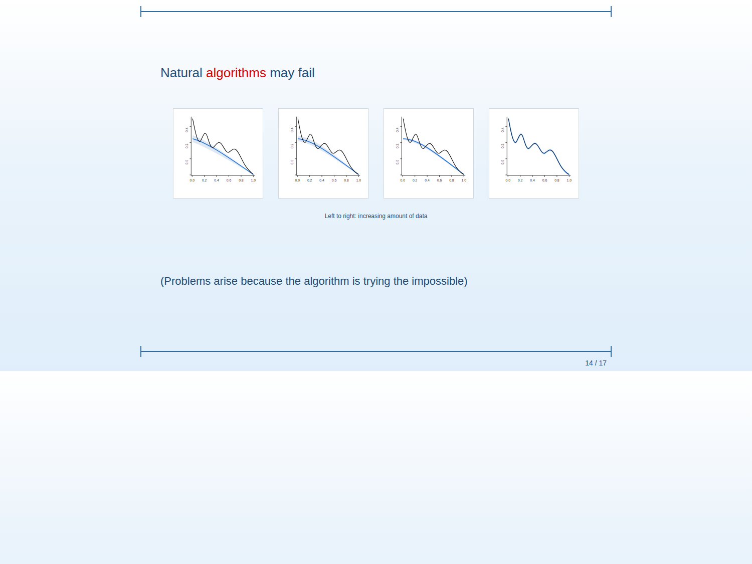Natural algorithms may fail
0.4 0.2 0.0 0.0 0.2 0.4 0.6 0.8 1.0
0.4 0.2 0.0 0.0 0.2 0.4 0.6 0.8 1.0
0.4 0.2 0.0 0.0 0.2 0.4 0.6 0.8 1.0
0.4 0.2 0.0 0.0 0.2 0.4 0.6 0.8 1.0
Left to right: increasing amount of data
(Problems arise because the algorithm is trying the impossible)
14 / 17